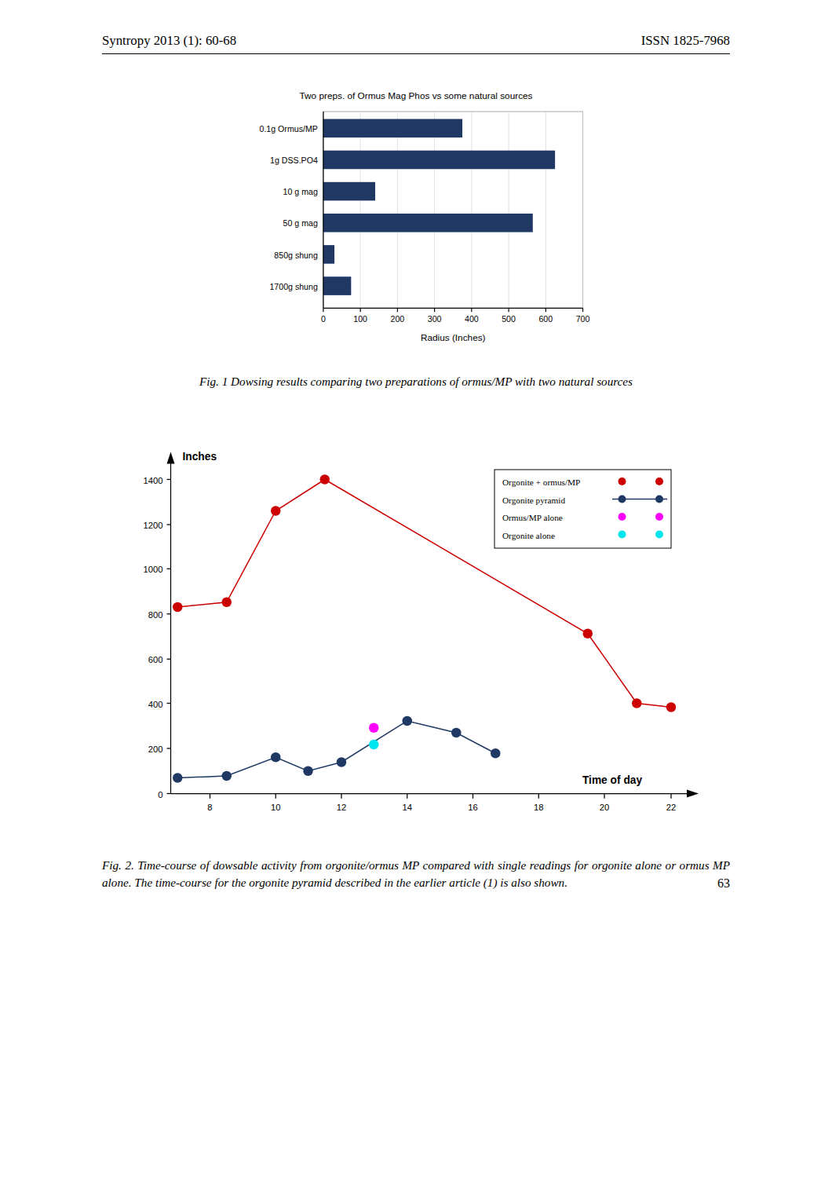Syntropy 2013 (1): 60-68 ISSN 1825-7968
Two preps. of Ormus Mag Phos vs some natural sources Two preps. of Ormus Mag Phos vs some natural sources 0.1g Ormus/MP 1g DSS.PO4 10 g mag 50 g mag 850g shung 1700g shung 0 100 200 300 400 500 600 700 Radius (Inches)
Fig. 1 Dowsing results comparing two preparations of ormus/MP with two natural sources
Time-course of dowsable activity from orgonite/ormus MP Inches 0 200 400 600 800 1000 1200 1400 8 10 12 14 16 18 20 22 Time of day Orgonite + ormus/MP Orgonite pyramid Ormus/MP alone Orgonite alone
Fig. 2. Time-course of dowsable activity from orgonite/ormus MP compared with single readings for orgonite alone or ormus MP alone. The time-course for the orgonite pyramid described in the earlier article (1) is also shown.
63